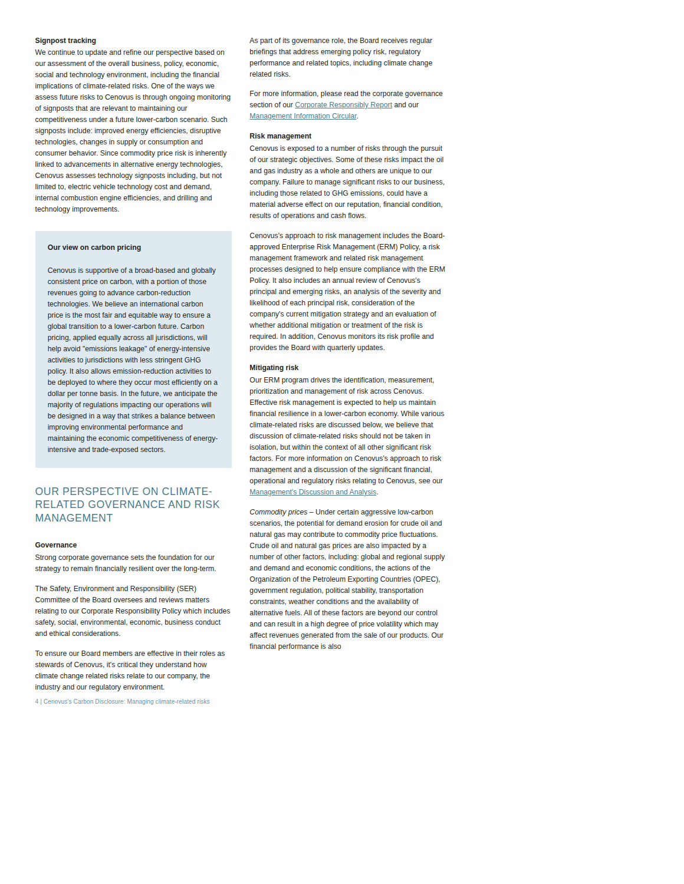Signpost tracking
We continue to update and refine our perspective based on our assessment of the overall business, policy, economic, social and technology environment, including the financial implications of climate-related risks. One of the ways we assess future risks to Cenovus is through ongoing monitoring of signposts that are relevant to maintaining our competitiveness under a future lower-carbon scenario. Such signposts include: improved energy efficiencies, disruptive technologies, changes in supply or consumption and consumer behavior. Since commodity price risk is inherently linked to advancements in alternative energy technologies, Cenovus assesses technology signposts including, but not limited to, electric vehicle technology cost and demand, internal combustion engine efficiencies, and drilling and technology improvements.
Our view on carbon pricing
Cenovus is supportive of a broad-based and globally consistent price on carbon, with a portion of those revenues going to advance carbon-reduction technologies. We believe an international carbon price is the most fair and equitable way to ensure a global transition to a lower-carbon future. Carbon pricing, applied equally across all jurisdictions, will help avoid "emissions leakage" of energy-intensive activities to jurisdictions with less stringent GHG policy. It also allows emission-reduction activities to be deployed to where they occur most efficiently on a dollar per tonne basis. In the future, we anticipate the majority of regulations impacting our operations will be designed in a way that strikes a balance between improving environmental performance and maintaining the economic competitiveness of energy-intensive and trade-exposed sectors.
Our perspective on climate-related governance and risk management
Governance
Strong corporate governance sets the foundation for our strategy to remain financially resilient over the long-term.
The Safety, Environment and Responsibility (SER) Committee of the Board oversees and reviews matters relating to our Corporate Responsibility Policy which includes safety, social, environmental, economic, business conduct and ethical considerations.
To ensure our Board members are effective in their roles as stewards of Cenovus, it's critical they understand how climate change related risks relate to our company, the industry and our regulatory environment.
As part of its governance role, the Board receives regular briefings that address emerging policy risk, regulatory performance and related topics, including climate change related risks.
For more information, please read the corporate governance section of our Corporate Responsibly Report and our Management Information Circular.
Risk management
Cenovus is exposed to a number of risks through the pursuit of our strategic objectives. Some of these risks impact the oil and gas industry as a whole and others are unique to our company. Failure to manage significant risks to our business, including those related to GHG emissions, could have a material adverse effect on our reputation, financial condition, results of operations and cash flows.
Cenovus's approach to risk management includes the Board-approved Enterprise Risk Management (ERM) Policy, a risk management framework and related risk management processes designed to help ensure compliance with the ERM Policy. It also includes an annual review of Cenovus's principal and emerging risks, an analysis of the severity and likelihood of each principal risk, consideration of the company's current mitigation strategy and an evaluation of whether additional mitigation or treatment of the risk is required. In addition, Cenovus monitors its risk profile and provides the Board with quarterly updates.
Mitigating risk
Our ERM program drives the identification, measurement, prioritization and management of risk across Cenovus. Effective risk management is expected to help us maintain financial resilience in a lower-carbon economy. While various climate-related risks are discussed below, we believe that discussion of climate-related risks should not be taken in isolation, but within the context of all other significant risk factors. For more information on Cenovus's approach to risk management and a discussion of the significant financial, operational and regulatory risks relating to Cenovus, see our Management's Discussion and Analysis.
Commodity prices – Under certain aggressive low-carbon scenarios, the potential for demand erosion for crude oil and natural gas may contribute to commodity price fluctuations. Crude oil and natural gas prices are also impacted by a number of other factors, including: global and regional supply and demand and economic conditions, the actions of the Organization of the Petroleum Exporting Countries (OPEC), government regulation, political stability, transportation constraints, weather conditions and the availability of alternative fuels. All of these factors are beyond our control and can result in a high degree of price volatility which may affect revenues generated from the sale of our products. Our financial performance is also
4 | Cenovus's Carbon Disclosure: Managing climate-related risks